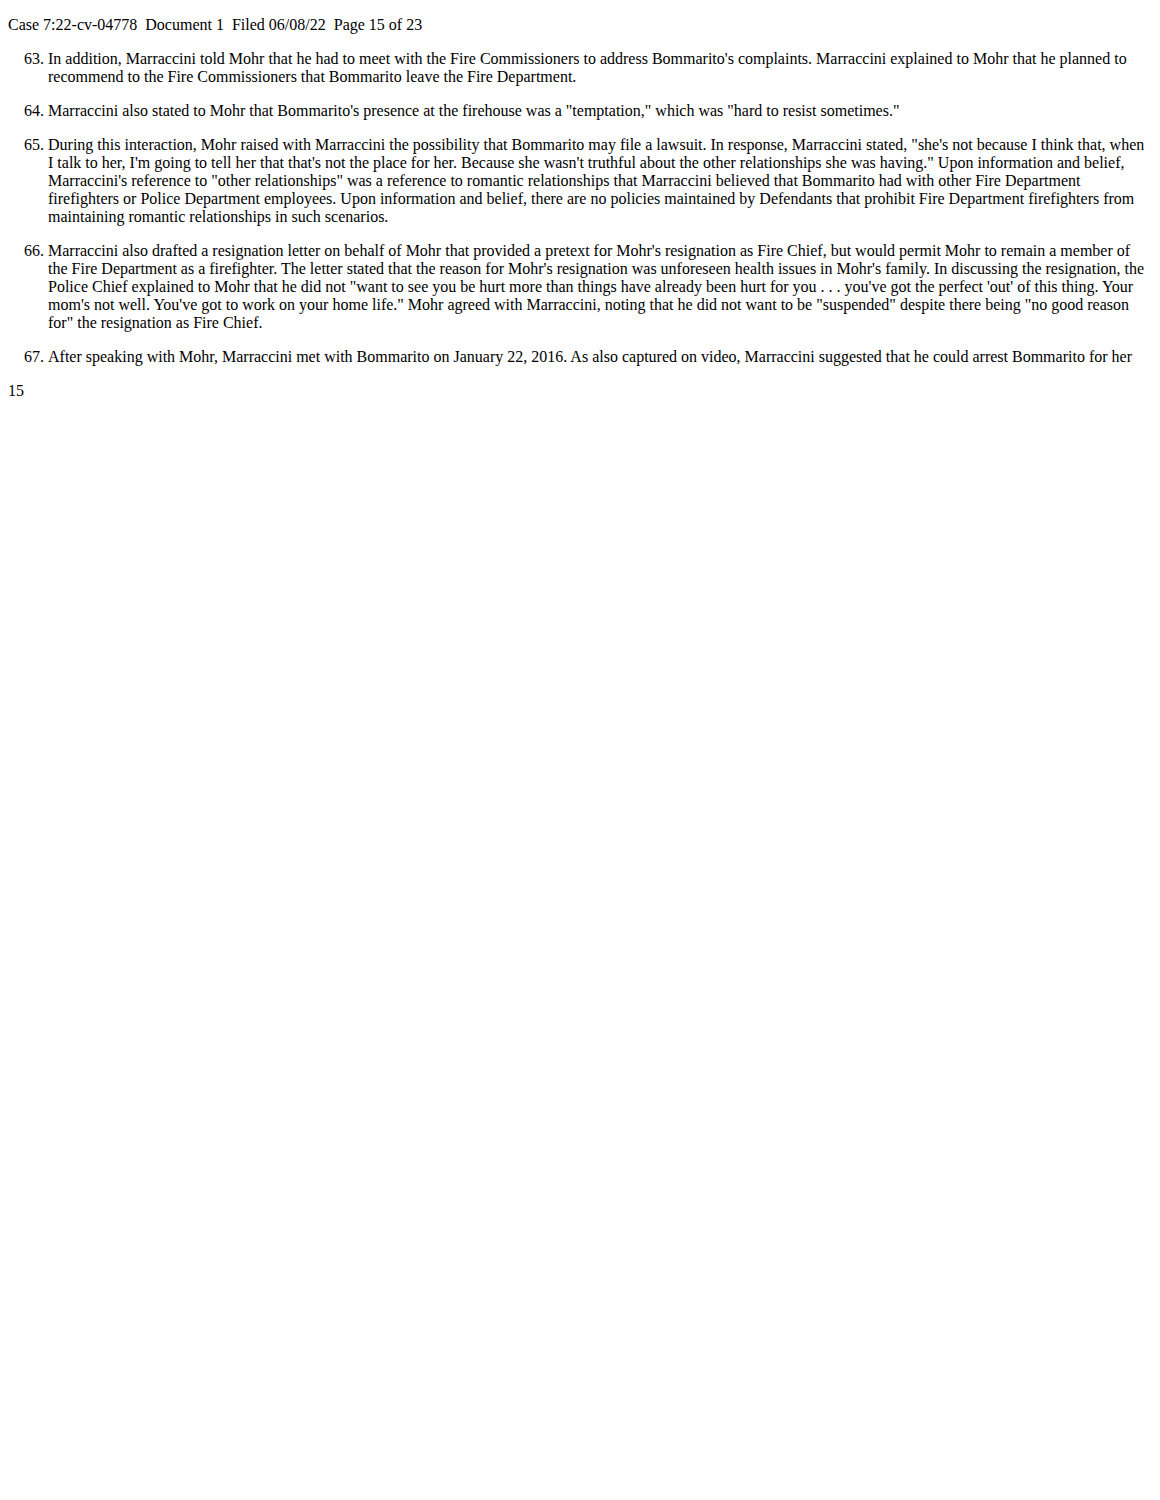Case 7:22-cv-04778 Document 1 Filed 06/08/22 Page 15 of 23
In addition, Marraccini told Mohr that he had to meet with the Fire Commissioners to address Bommarito's complaints. Marraccini explained to Mohr that he planned to recommend to the Fire Commissioners that Bommarito leave the Fire Department.
Marraccini also stated to Mohr that Bommarito's presence at the firehouse was a "temptation," which was "hard to resist sometimes."
During this interaction, Mohr raised with Marraccini the possibility that Bommarito may file a lawsuit. In response, Marraccini stated, "she's not because I think that, when I talk to her, I'm going to tell her that that's not the place for her. Because she wasn't truthful about the other relationships she was having." Upon information and belief, Marraccini's reference to "other relationships" was a reference to romantic relationships that Marraccini believed that Bommarito had with other Fire Department firefighters or Police Department employees. Upon information and belief, there are no policies maintained by Defendants that prohibit Fire Department firefighters from maintaining romantic relationships in such scenarios.
Marraccini also drafted a resignation letter on behalf of Mohr that provided a pretext for Mohr's resignation as Fire Chief, but would permit Mohr to remain a member of the Fire Department as a firefighter. The letter stated that the reason for Mohr's resignation was unforeseen health issues in Mohr's family. In discussing the resignation, the Police Chief explained to Mohr that he did not "want to see you be hurt more than things have already been hurt for you . . . you've got the perfect 'out' of this thing. Your mom's not well. You've got to work on your home life." Mohr agreed with Marraccini, noting that he did not want to be "suspended" despite there being "no good reason for" the resignation as Fire Chief.
After speaking with Mohr, Marraccini met with Bommarito on January 22, 2016. As also captured on video, Marraccini suggested that he could arrest Bommarito for her
15